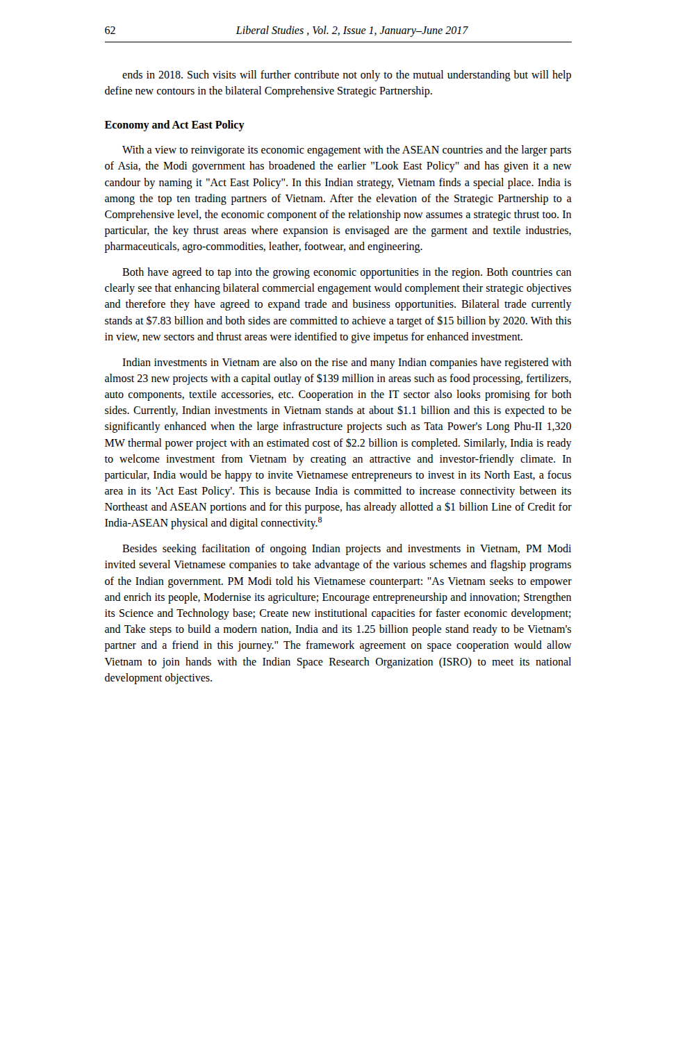62 Liberal Studies , Vol. 2, Issue 1, January–June 2017
ends in 2018. Such visits will further contribute not only to the mutual understanding but will help define new contours in the bilateral Comprehensive Strategic Partnership.
Economy and Act East Policy
With a view to reinvigorate its economic engagement with the ASEAN countries and the larger parts of Asia, the Modi government has broadened the earlier "Look East Policy" and has given it a new candour by naming it "Act East Policy". In this Indian strategy, Vietnam finds a special place. India is among the top ten trading partners of Vietnam. After the elevation of the Strategic Partnership to a Comprehensive level, the economic component of the relationship now assumes a strategic thrust too. In particular, the key thrust areas where expansion is envisaged are the garment and textile industries, pharmaceuticals, agro-commodities, leather, footwear, and engineering.
Both have agreed to tap into the growing economic opportunities in the region. Both countries can clearly see that enhancing bilateral commercial engagement would complement their strategic objectives and therefore they have agreed to expand trade and business opportunities. Bilateral trade currently stands at $7.83 billion and both sides are committed to achieve a target of $15 billion by 2020. With this in view, new sectors and thrust areas were identified to give impetus for enhanced investment.
Indian investments in Vietnam are also on the rise and many Indian companies have registered with almost 23 new projects with a capital outlay of $139 million in areas such as food processing, fertilizers, auto components, textile accessories, etc. Cooperation in the IT sector also looks promising for both sides. Currently, Indian investments in Vietnam stands at about $1.1 billion and this is expected to be significantly enhanced when the large infrastructure projects such as Tata Power's Long Phu-II 1,320 MW thermal power project with an estimated cost of $2.2 billion is completed. Similarly, India is ready to welcome investment from Vietnam by creating an attractive and investor-friendly climate. In particular, India would be happy to invite Vietnamese entrepreneurs to invest in its North East, a focus area in its 'Act East Policy'. This is because India is committed to increase connectivity between its Northeast and ASEAN portions and for this purpose, has already allotted a $1 billion Line of Credit for India-ASEAN physical and digital connectivity.8
Besides seeking facilitation of ongoing Indian projects and investments in Vietnam, PM Modi invited several Vietnamese companies to take advantage of the various schemes and flagship programs of the Indian government. PM Modi told his Vietnamese counterpart: "As Vietnam seeks to empower and enrich its people, Modernise its agriculture; Encourage entrepreneurship and innovation; Strengthen its Science and Technology base; Create new institutional capacities for faster economic development; and Take steps to build a modern nation, India and its 1.25 billion people stand ready to be Vietnam's partner and a friend in this journey." The framework agreement on space cooperation would allow Vietnam to join hands with the Indian Space Research Organization (ISRO) to meet its national development objectives.